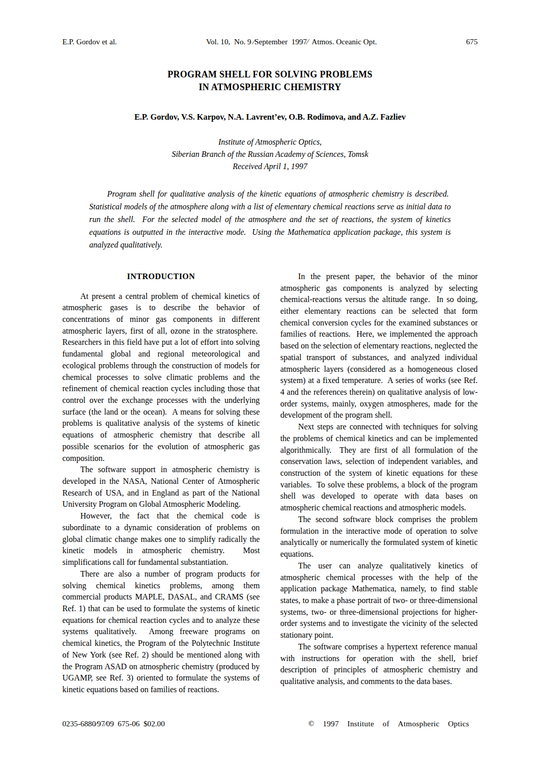E.P. Gordov et al.
Vol. 10, No. 9 ∕September 1997∕ Atmos. Oceanic Opt.
675
PROGRAM SHELL FOR SOLVING PROBLEMS
IN ATMOSPHERIC CHEMISTRY
E.P. Gordov, V.S. Karpov, N.A. Lavrent’ev, O.B. Rodimova, and A.Z. Fazliev
Institute of Atmospheric Optics,
Siberian Branch of the Russian Academy of Sciences, Tomsk
Received April 1, 1997
Program shell for qualitative analysis of the kinetic equations of atmospheric chemistry is described. Statistical models of the atmosphere along with a list of elementary chemical reactions serve as initial data to run the shell. For the selected model of the atmosphere and the set of reactions, the system of kinetics equations is outputted in the interactive mode. Using the Mathematica application package, this system is analyzed qualitatively.
INTRODUCTION
At present a central problem of chemical kinetics of atmospheric gases is to describe the behavior of concentrations of minor gas components in different atmospheric layers, first of all, ozone in the stratosphere. Researchers in this field have put a lot of effort into solving fundamental global and regional meteorological and ecological problems through the construction of models for chemical processes to solve climatic problems and the refinement of chemical reaction cycles including those that control over the exchange processes with the underlying surface (the land or the ocean). A means for solving these problems is qualitative analysis of the systems of kinetic equations of atmospheric chemistry that describe all possible scenarios for the evolution of atmospheric gas composition.
The software support in atmospheric chemistry is developed in the NASA, National Center of Atmospheric Research of USA, and in England as part of the National University Program on Global Atmospheric Modeling.
However, the fact that the chemical code is subordinate to a dynamic consideration of problems on global climatic change makes one to simplify radically the kinetic models in atmospheric chemistry. Most simplifications call for fundamental substantiation.
There are also a number of program products for solving chemical kinetics problems, among them commercial products MAPLE, DASAL, and CRAMS (see Ref. 1) that can be used to formulate the systems of kinetic equations for chemical reaction cycles and to analyze these systems qualitatively. Among freeware programs on chemical kinetics, the Program of the Polytechnic Institute of New York (see Ref. 2) should be mentioned along with the Program ASAD on atmospheric chemistry (produced by UGAMP, see Ref. 3) oriented to formulate the systems of kinetic equations based on families of reactions.
In the present paper, the behavior of the minor atmospheric gas components is analyzed by selecting chemical-reactions versus the altitude range. In so doing, either elementary reactions can be selected that form chemical conversion cycles for the examined substances or families of reactions. Here, we implemented the approach based on the selection of elementary reactions, neglected the spatial transport of substances, and analyzed individual atmospheric layers (considered as a homogeneous closed system) at a fixed temperature. A series of works (see Ref. 4 and the references therein) on qualitative analysis of low-order systems, mainly, oxygen atmospheres, made for the development of the program shell.
Next steps are connected with techniques for solving the problems of chemical kinetics and can be implemented algorithmically. They are first of all formulation of the conservation laws, selection of independent variables, and construction of the system of kinetic equations for these variables. To solve these problems, a block of the program shell was developed to operate with data bases on atmospheric chemical reactions and atmospheric models.
The second software block comprises the problem formulation in the interactive mode of operation to solve analytically or numerically the formulated system of kinetic equations.
The user can analyze qualitatively kinetics of atmospheric chemical processes with the help of the application package Mathematica, namely, to find stable states, to make a phase portrait of two- or three-dimensional systems, two- or three-dimensional projections for higher-order systems and to investigate the vicinity of the selected stationary point.
The software comprises a hypertext reference manual with instructions for operation with the shell, brief description of principles of atmospheric chemistry and qualitative analysis, and comments to the data bases.
0235-6880∕97∕09 675-06 $02.00
©1997 Institute of Atmospheric Optics